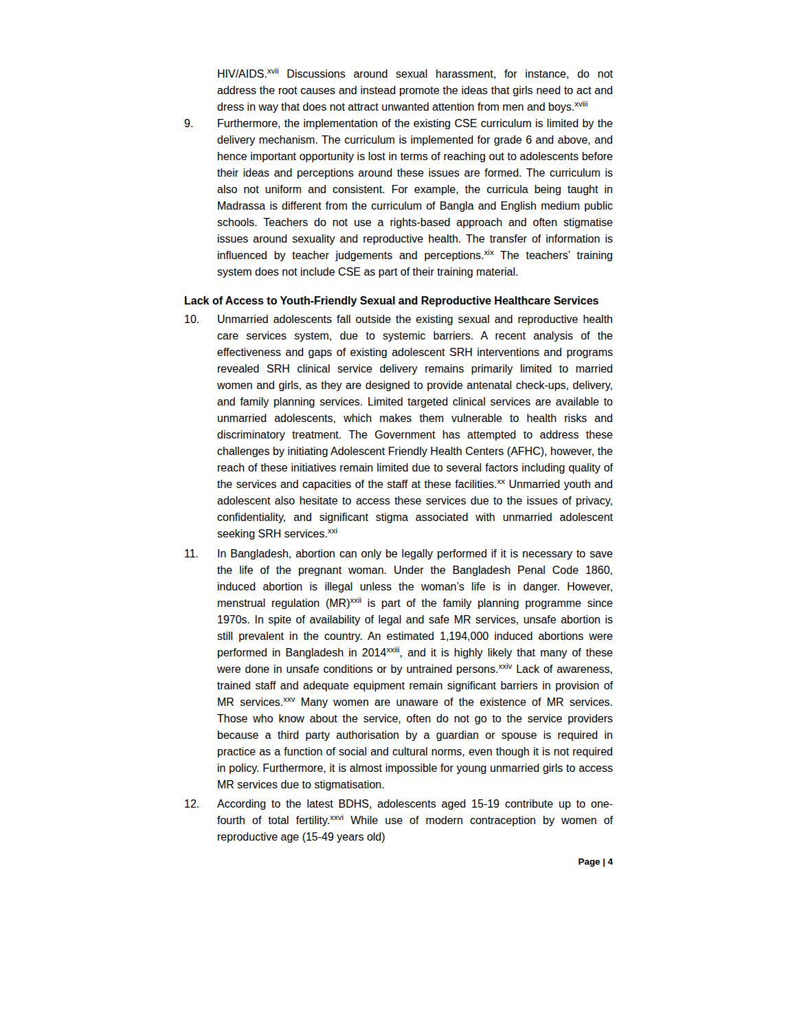HIV/AIDS.xvii Discussions around sexual harassment, for instance, do not address the root causes and instead promote the ideas that girls need to act and dress in way that does not attract unwanted attention from men and boys.xviii
9. Furthermore, the implementation of the existing CSE curriculum is limited by the delivery mechanism. The curriculum is implemented for grade 6 and above, and hence important opportunity is lost in terms of reaching out to adolescents before their ideas and perceptions around these issues are formed. The curriculum is also not uniform and consistent. For example, the curricula being taught in Madrassa is different from the curriculum of Bangla and English medium public schools. Teachers do not use a rights-based approach and often stigmatise issues around sexuality and reproductive health. The transfer of information is influenced by teacher judgements and perceptions.xix The teachers’ training system does not include CSE as part of their training material.
Lack of Access to Youth-Friendly Sexual and Reproductive Healthcare Services
10. Unmarried adolescents fall outside the existing sexual and reproductive health care services system, due to systemic barriers. A recent analysis of the effectiveness and gaps of existing adolescent SRH interventions and programs revealed SRH clinical service delivery remains primarily limited to married women and girls, as they are designed to provide antenatal check-ups, delivery, and family planning services. Limited targeted clinical services are available to unmarried adolescents, which makes them vulnerable to health risks and discriminatory treatment. The Government has attempted to address these challenges by initiating Adolescent Friendly Health Centers (AFHC), however, the reach of these initiatives remain limited due to several factors including quality of the services and capacities of the staff at these facilities.xx Unmarried youth and adolescent also hesitate to access these services due to the issues of privacy, confidentiality, and significant stigma associated with unmarried adolescent seeking SRH services.xxi
11. In Bangladesh, abortion can only be legally performed if it is necessary to save the life of the pregnant woman. Under the Bangladesh Penal Code 1860, induced abortion is illegal unless the woman’s life is in danger. However, menstrual regulation (MR)xxii is part of the family planning programme since 1970s. In spite of availability of legal and safe MR services, unsafe abortion is still prevalent in the country. An estimated 1,194,000 induced abortions were performed in Bangladesh in 2014xxiii, and it is highly likely that many of these were done in unsafe conditions or by untrained persons.xxiv Lack of awareness, trained staff and adequate equipment remain significant barriers in provision of MR services.xxv Many women are unaware of the existence of MR services. Those who know about the service, often do not go to the service providers because a third party authorisation by a guardian or spouse is required in practice as a function of social and cultural norms, even though it is not required in policy. Furthermore, it is almost impossible for young unmarried girls to access MR services due to stigmatisation.
12. According to the latest BDHS, adolescents aged 15-19 contribute up to one-fourth of total fertility.xxvi While use of modern contraception by women of reproductive age (15-49 years old)
Page | 4